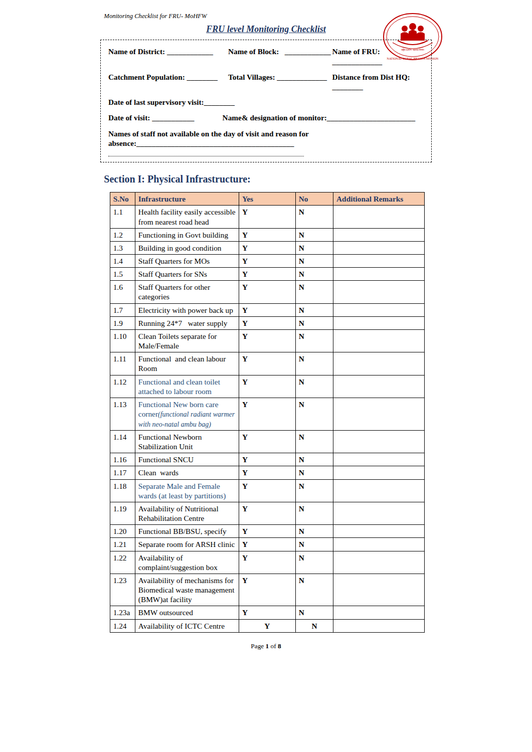Monitoring Checklist for FRU- MoHFW
NATIONAL RURAL HEALTH MISSION राष्ट्रीय ग्रामीण स्वास्थ्य मिशन
FRU level Monitoring Checklist
Name of District: ____________
Name of Block: ____________
Name of FRU: _____________
Catchment Population: ________
Total Villages: _____________
Distance from Dist HQ: ________
Date of last supervisory visit:________
Date of visit: ___________
Name& designation of monitor:_______________________
Names of staff not available on the day of visit and reason for absence:_________________________________________
Section I: Physical Infrastructure:
| S.No | Infrastructure | Yes | No | Additional Remarks |
| --- | --- | --- | --- | --- |
| 1.1 | Health facility easily accessible from nearest road head | Y | N | |
| 1.2 | Functioning in Govt building | Y | N | |
| 1.3 | Building in good condition | Y | N | |
| 1.4 | Staff Quarters for MOs | Y | N | |
| 1.5 | Staff Quarters for SNs | Y | N | |
| 1.6 | Staff Quarters for other categories | Y | N | |
| 1.7 | Electricity with power back up | Y | N | |
| 1.9 | Running 24*7 water supply | Y | N | |
| 1.10 | Clean Toilets separate for Male/Female | Y | N | |
| 1.11 | Functional and clean labour Room | Y | N | |
| 1.12 | Functional and clean toilet attached to labour room | Y | N | |
| 1.13 | Functional New born care corner (functional radiant warmer with neo-natal ambu bag) | Y | N | |
| 1.14 | Functional Newborn Stabilization Unit | Y | N | |
| 1.16 | Functional SNCU | Y | N | |
| 1.17 | Clean wards | Y | N | |
| 1.18 | Separate Male and Female wards (at least by partitions) | Y | N | |
| 1.19 | Availability of Nutritional Rehabilitation Centre | Y | N | |
| 1.20 | Functional BB/BSU, specify | Y | N | |
| 1.21 | Separate room for ARSH clinic | Y | N | |
| 1.22 | Availability of complaint/suggestion box | Y | N | |
| 1.23 | Availability of mechanisms for Biomedical waste management (BMW)at facility | Y | N | |
| 1.23a | BMW outsourced | Y | N | |
| 1.24 | Availability of ICTC Centre | Y | N | |
Page 1 of 8